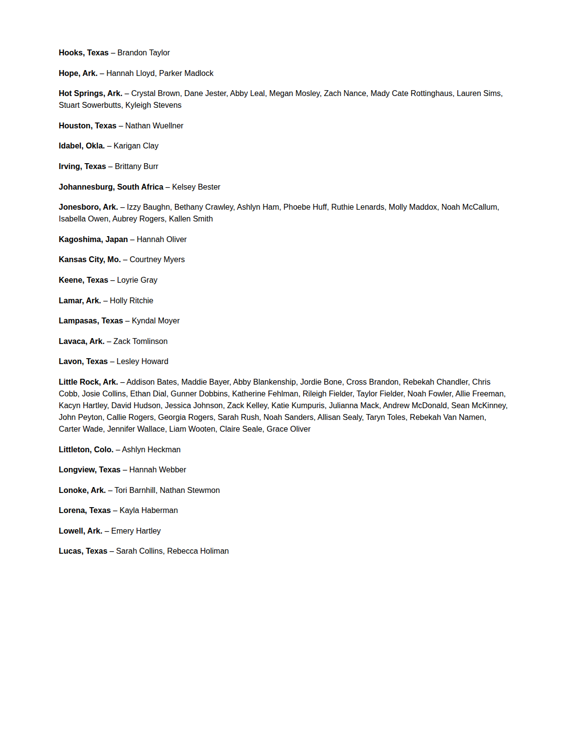Hooks, Texas – Brandon Taylor
Hope, Ark. – Hannah Lloyd, Parker Madlock
Hot Springs, Ark. – Crystal Brown, Dane Jester, Abby Leal, Megan Mosley, Zach Nance, Mady Cate Rottinghaus, Lauren Sims, Stuart Sowerbutts, Kyleigh Stevens
Houston, Texas – Nathan Wuellner
Idabel, Okla. – Karigan Clay
Irving, Texas – Brittany Burr
Johannesburg, South Africa – Kelsey Bester
Jonesboro, Ark. – Izzy Baughn, Bethany Crawley, Ashlyn Ham, Phoebe Huff, Ruthie Lenards, Molly Maddox, Noah McCallum, Isabella Owen, Aubrey Rogers, Kallen Smith
Kagoshima, Japan – Hannah Oliver
Kansas City, Mo. – Courtney Myers
Keene, Texas – Loyrie Gray
Lamar, Ark. – Holly Ritchie
Lampasas, Texas – Kyndal Moyer
Lavaca, Ark. – Zack Tomlinson
Lavon, Texas – Lesley Howard
Little Rock, Ark. – Addison Bates, Maddie Bayer, Abby Blankenship, Jordie Bone, Cross Brandon, Rebekah Chandler, Chris Cobb, Josie Collins, Ethan Dial, Gunner Dobbins, Katherine Fehlman, Rileigh Fielder, Taylor Fielder, Noah Fowler, Allie Freeman, Kacyn Hartley, David Hudson, Jessica Johnson, Zack Kelley, Katie Kumpuris, Julianna Mack, Andrew McDonald, Sean McKinney, John Peyton, Callie Rogers, Georgia Rogers, Sarah Rush, Noah Sanders, Allisan Sealy, Taryn Toles, Rebekah Van Namen, Carter Wade, Jennifer Wallace, Liam Wooten, Claire Seale, Grace Oliver
Littleton, Colo. – Ashlyn Heckman
Longview, Texas – Hannah Webber
Lonoke, Ark. – Tori Barnhill, Nathan Stewmon
Lorena, Texas – Kayla Haberman
Lowell, Ark. – Emery Hartley
Lucas, Texas – Sarah Collins, Rebecca Holiman